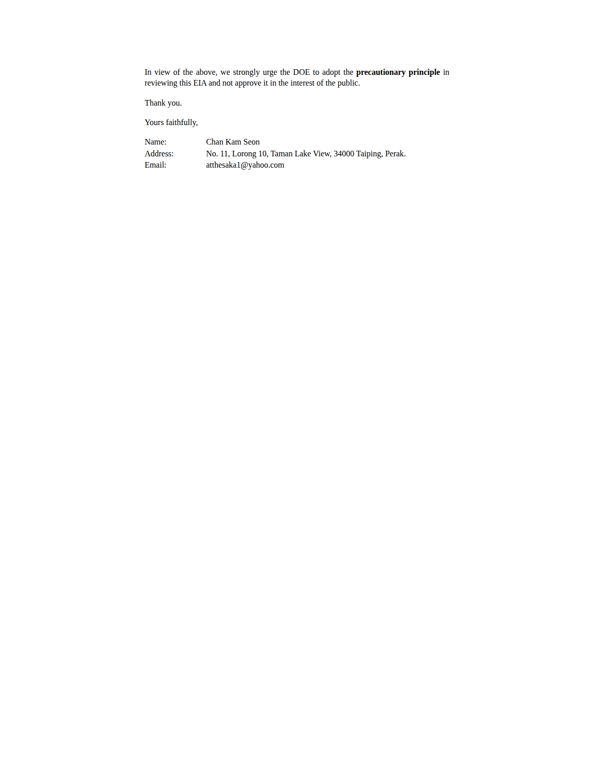In view of the above, we strongly urge the DOE to adopt the precautionary principle in reviewing this EIA and not approve it in the interest of the public.
Thank you.
Yours faithfully,
| Name: | Chan Kam Seon |
| Address: | No. 11, Lorong 10, Taman Lake View, 34000 Taiping, Perak. |
| Email: | atthesaka1@yahoo.com |